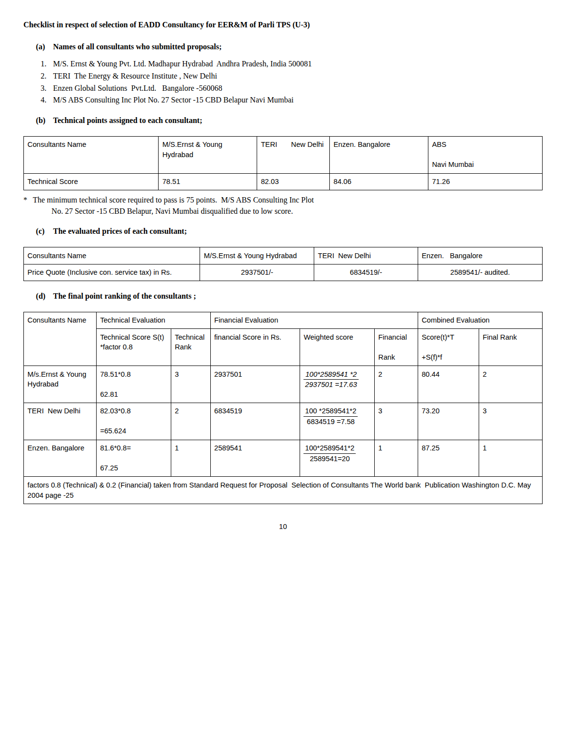Checklist in respect of selection of EADD Consultancy for EER&M of Parli TPS (U-3)
(a) Names of all consultants who submitted proposals;
1. M/S. Ernst & Young Pvt. Ltd. Madhapur Hydrabad Andhra Pradesh, India 500081
2. TERI The Energy & Resource Institute , New Delhi
3. Enzen Global Solutions Pvt.Ltd. Bangalore -560068
4. M/S ABS Consulting Inc Plot No. 27 Sector -15 CBD Belapur Navi Mumbai
(b) Technical points assigned to each consultant;
| Consultants Name | M/S.Ernst & Young Hydrabad | TERI New Delhi | Enzen. Bangalore | ABS Navi Mumbai |
| Technical Score | 78.51 | 82.03 | 84.06 | 71.26 |
*The minimum technical score required to pass is 75 points. M/S ABS Consulting Inc Plot No. 27 Sector -15 CBD Belapur, Navi Mumbai disqualified due to low score.
(c) The evaluated prices of each consultant;
| Consultants Name | M/S.Ernst & Young Hydrabad | TERI New Delhi | Enzen. Bangalore |
| Price Quote (Inclusive con. service tax) in Rs. | 2937501/- | 6834519/- | 2589541/- audited. |
(d) The final point ranking of the consultants ;
| Consultants Name | Technical Evaluation | Financial Evaluation | Combined Evaluation |
| Technical Score S(t) *factor 0.8 | Technical Rank | financial Score in Rs. | Weighted score | Financial Rank | Score(t)*T +S(f)*f | Final Rank |
| M/s.Ernst & Young Hydrabad | 78.51*0.8 62.81 | 3 | 2937501 | 100*2589541 *2 2937501 =17.63 | 2 | 80.44 | 2 |
| TERI New Delhi | 82.03*0.8 =65.624 | 2 | 6834519 | 100 *2589541*2 6834519 =7.58 | 3 | 73.20 | 3 |
| Enzen. Bangalore | 81.6*0.8= 67.25 | 1 | 2589541 | 100*2589541*2 2589541=20 | 1 | 87.25 | 1 |
| factors 0.8 (Technical) & 0.2 (Financial) taken from Standard Request for Proposal Selection of Consultants The World bank Publication Washington D.C. May 2004 page -25 |
10